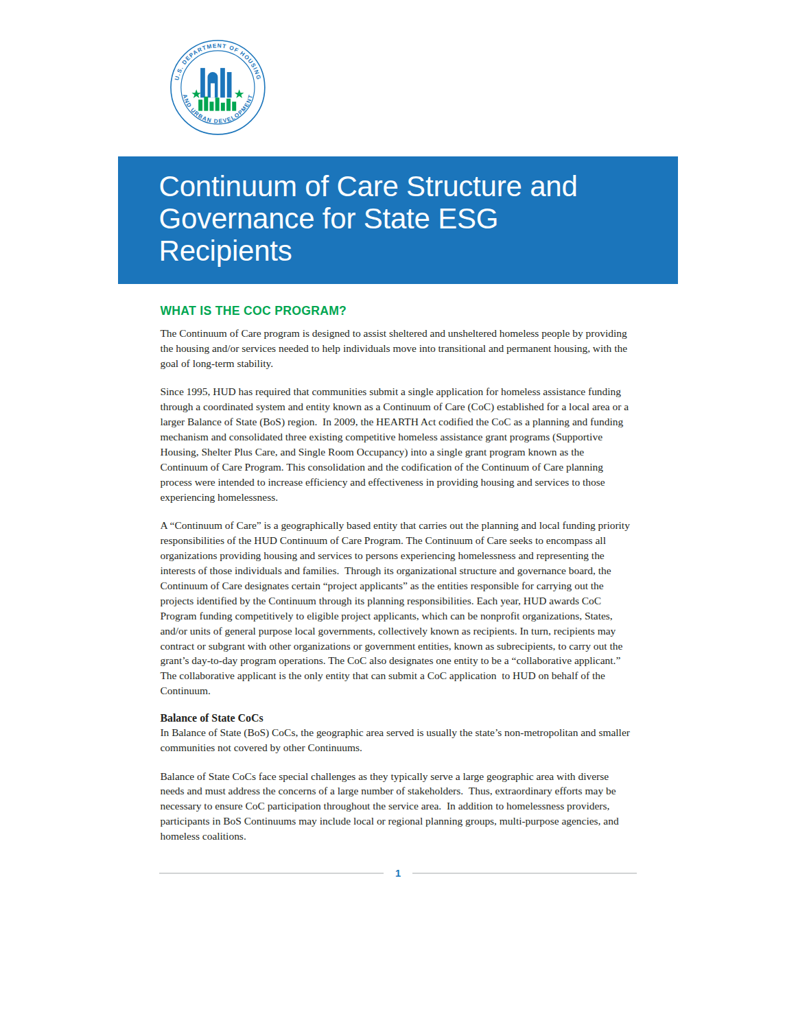U.S. DEPARTMENT OF HOUSING AND URBAN DEVELOPMENT
Continuum of Care Structure and Governance for State ESG Recipients
What is the CoC Program?
The Continuum of Care program is designed to assist sheltered and unsheltered homeless people by providing the housing and/or services needed to help individuals move into transitional and permanent housing, with the goal of long-term stability.
Since 1995, HUD has required that communities submit a single application for homeless assistance funding through a coordinated system and entity known as a Continuum of Care (CoC) established for a local area or a larger Balance of State (BoS) region. In 2009, the HEARTH Act codified the CoC as a planning and funding mechanism and consolidated three existing competitive homeless assistance grant programs (Supportive Housing, Shelter Plus Care, and Single Room Occupancy) into a single grant program known as the Continuum of Care Program. This consolidation and the codification of the Continuum of Care planning process were intended to increase efficiency and effectiveness in providing housing and services to those experiencing homelessness.
A “Continuum of Care” is a geographically based entity that carries out the planning and local funding priority responsibilities of the HUD Continuum of Care Program. The Continuum of Care seeks to encompass all organizations providing housing and services to persons experiencing homelessness and representing the interests of those individuals and families. Through its organizational structure and governance board, the Continuum of Care designates certain “project applicants” as the entities responsible for carrying out the projects identified by the Continuum through its planning responsibilities. Each year, HUD awards CoC Program funding competitively to eligible project applicants, which can be nonprofit organizations, States, and/or units of general purpose local governments, collectively known as recipients. In turn, recipients may contract or subgrant with other organizations or government entities, known as subrecipients, to carry out the grant’s day-to-day program operations. The CoC also designates one entity to be a “collaborative applicant.” The collaborative applicant is the only entity that can submit a CoC application to HUD on behalf of the Continuum.
Balance of State CoCs
In Balance of State (BoS) CoCs, the geographic area served is usually the state’s non-metropolitan and smaller communities not covered by other Continuums.
Balance of State CoCs face special challenges as they typically serve a large geographic area with diverse needs and must address the concerns of a large number of stakeholders. Thus, extraordinary efforts may be necessary to ensure CoC participation throughout the service area. In addition to homelessness providers, participants in BoS Continuums may include local or regional planning groups, multi-purpose agencies, and homeless coalitions.
1